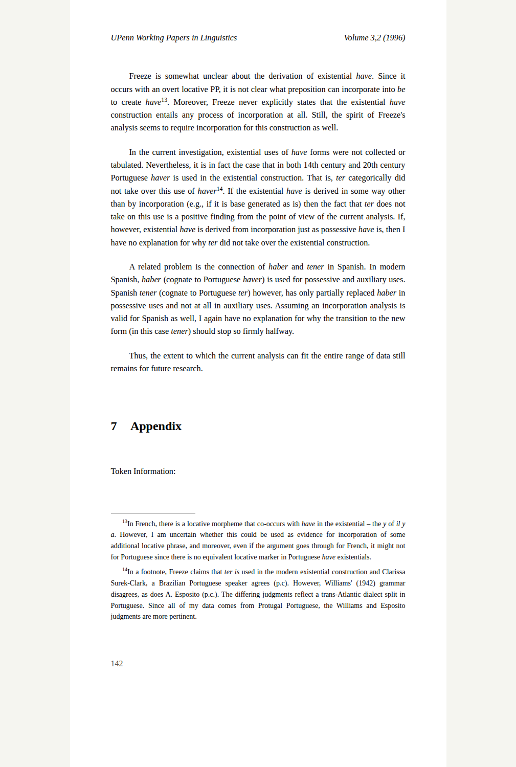UPenn Working Papers in Linguistics Volume 3,2 (1996)
Freeze is somewhat unclear about the derivation of existential have. Since it occurs with an overt locative PP, it is not clear what preposition can incorporate into be to create have13. Moreover, Freeze never explicitly states that the existential have construction entails any process of incorporation at all. Still, the spirit of Freeze's analysis seems to require incorporation for this construction as well.
In the current investigation, existential uses of have forms were not collected or tabulated. Nevertheless, it is in fact the case that in both 14th century and 20th century Portuguese haver is used in the existential construction. That is, ter categorically did not take over this use of haver14. If the existential have is derived in some way other than by incorporation (e.g., if it is base generated as is) then the fact that ter does not take on this use is a positive finding from the point of view of the current analysis. If, however, existential have is derived from incorporation just as possessive have is, then I have no explanation for why ter did not take over the existential construction.
A related problem is the connection of haber and tener in Spanish. In modern Spanish, haber (cognate to Portuguese haver) is used for possessive and auxiliary uses. Spanish tener (cognate to Portuguese ter) however, has only partially replaced haber in possessive uses and not at all in auxiliary uses. Assuming an incorporation analysis is valid for Spanish as well, I again have no explanation for why the transition to the new form (in this case tener) should stop so firmly halfway.
Thus, the extent to which the current analysis can fit the entire range of data still remains for future research.
7 Appendix
Token Information:
13In French, there is a locative morpheme that co-occurs with have in the existential – the y of il y a. However, I am uncertain whether this could be used as evidence for incorporation of some additional locative phrase, and moreover, even if the argument goes through for French, it might not for Portuguese since there is no equivalent locative marker in Portuguese have existentials.
14In a footnote, Freeze claims that ter is used in the modern existential construction and Clarissa Surek-Clark, a Brazilian Portuguese speaker agrees (p.c). However, Williams' (1942) grammar disagrees, as does A. Esposito (p.c.). The differing judgments reflect a trans-Atlantic dialect split in Portuguese. Since all of my data comes from Protugal Portuguese, the Williams and Esposito judgments are more pertinent.
142